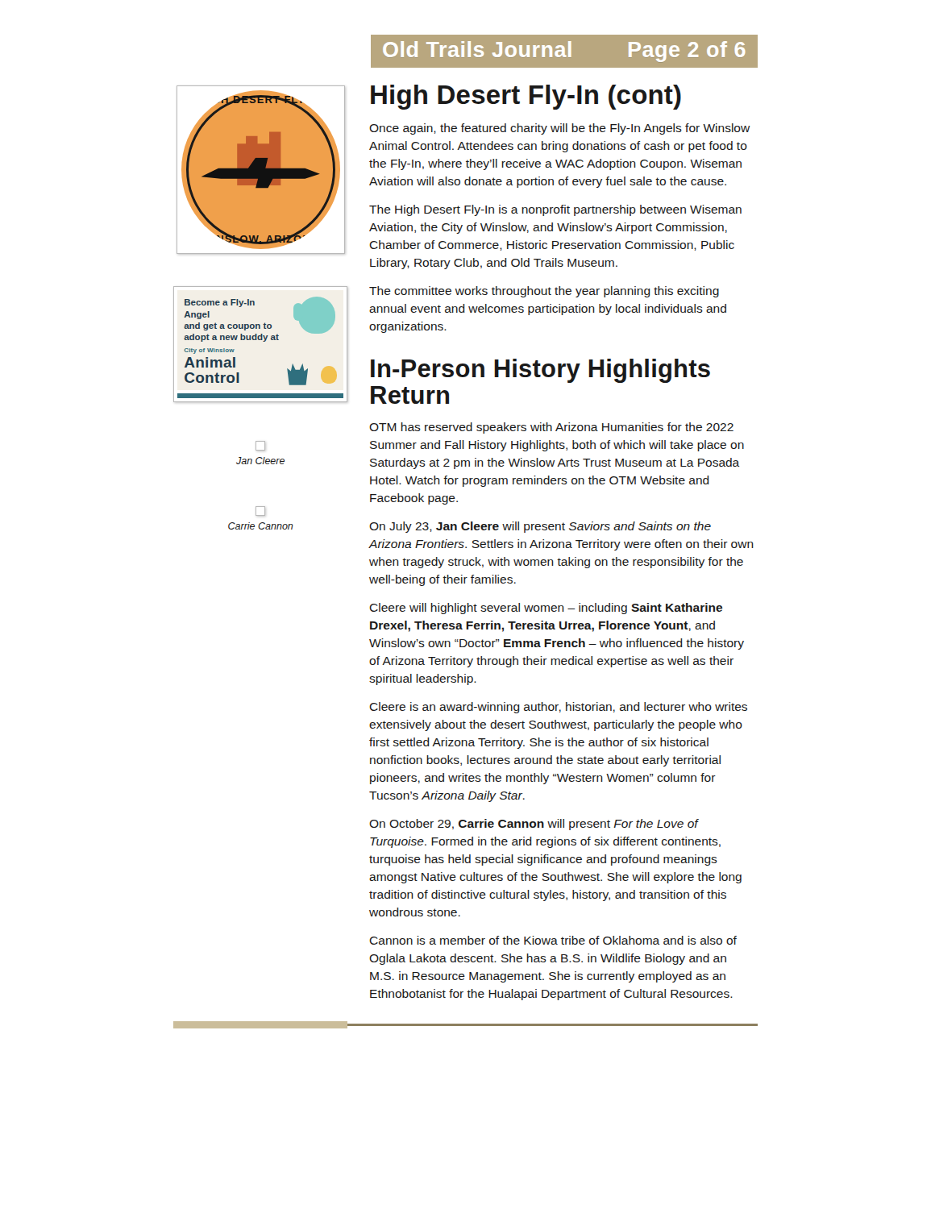Old Trails Journal
Page 2 of 6
HIGH DESERT FLY-IN
WINSLOW, ARIZONA
Become a Fly-In Angel
and get a coupon to
adopt a new buddy at
City of Winslow
Animal Control
Jan Cleere
Carrie Cannon
High Desert Fly-In (cont)
Once again, the featured charity will be the Fly-In Angels for Winslow Animal Control. Attendees can bring donations of cash or pet food to the Fly-In, where they’ll receive a WAC Adoption Coupon. Wiseman Aviation will also donate a portion of every fuel sale to the cause.
The High Desert Fly-In is a nonprofit partnership between Wiseman Aviation, the City of Winslow, and Winslow’s Airport Commission, Chamber of Commerce, Historic Preservation Commission, Public Library, Rotary Club, and Old Trails Museum.
The committee works throughout the year planning this exciting annual event and welcomes participation by local individuals and organizations.
In-Person History Highlights Return
OTM has reserved speakers with Arizona Humanities for the 2022 Summer and Fall History Highlights, both of which will take place on Saturdays at 2 pm in the Winslow Arts Trust Museum at La Posada Hotel. Watch for program reminders on the OTM Website and Facebook page.
On July 23, Jan Cleere will present Saviors and Saints on the Arizona Frontiers. Settlers in Arizona Territory were often on their own when tragedy struck, with women taking on the responsibility for the well-being of their families.
Cleere will highlight several women – including Saint Katharine Drexel, Theresa Ferrin, Teresita Urrea, Florence Yount, and Winslow’s own “Doctor” Emma French – who influenced the history of Arizona Territory through their medical expertise as well as their spiritual leadership.
Cleere is an award-winning author, historian, and lecturer who writes extensively about the desert Southwest, particularly the people who first settled Arizona Territory. She is the author of six historical nonfiction books, lectures around the state about early territorial pioneers, and writes the monthly “Western Women” column for Tucson’s Arizona Daily Star.
On October 29, Carrie Cannon will present For the Love of Turquoise. Formed in the arid regions of six different continents, turquoise has held special significance and profound meanings amongst Native cultures of the Southwest. She will explore the long tradition of distinctive cultural styles, history, and transition of this wondrous stone.
Cannon is a member of the Kiowa tribe of Oklahoma and is also of Oglala Lakota descent. She has a B.S. in Wildlife Biology and an M.S. in Resource Management. She is currently employed as an Ethnobotanist for the Hualapai Department of Cultural Resources.